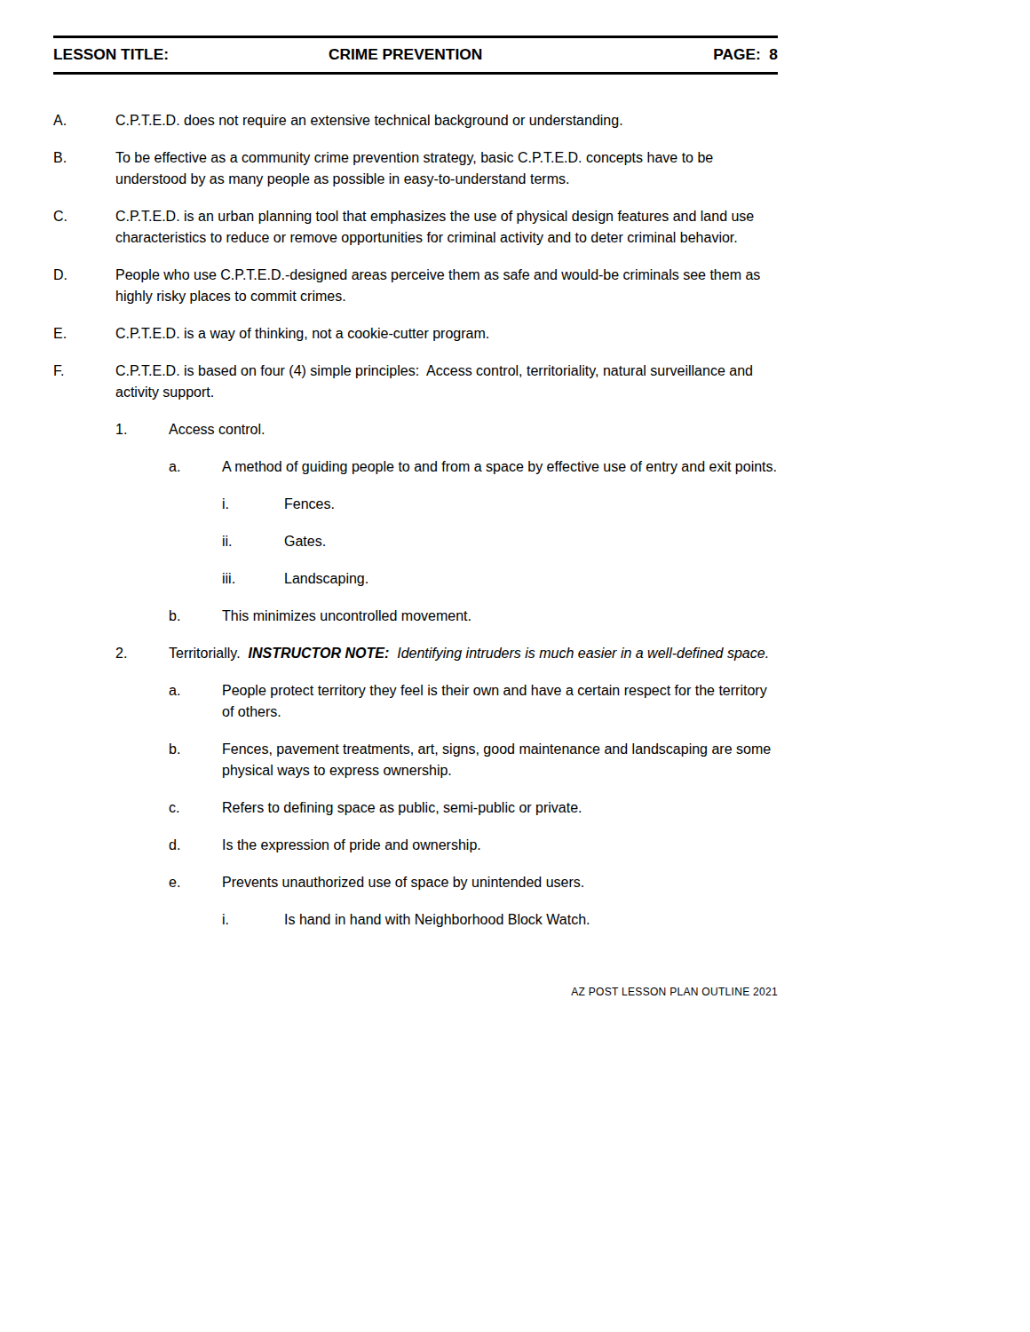LESSON TITLE: CRIME PREVENTION PAGE: 8
A. C.P.T.E.D. does not require an extensive technical background or understanding.
B. To be effective as a community crime prevention strategy, basic C.P.T.E.D. concepts have to be understood by as many people as possible in easy-to-understand terms.
C. C.P.T.E.D. is an urban planning tool that emphasizes the use of physical design features and land use characteristics to reduce or remove opportunities for criminal activity and to deter criminal behavior.
D. People who use C.P.T.E.D.-designed areas perceive them as safe and would-be criminals see them as highly risky places to commit crimes.
E. C.P.T.E.D. is a way of thinking, not a cookie-cutter program.
F. C.P.T.E.D. is based on four (4) simple principles: Access control, territoriality, natural surveillance and activity support.
1. Access control.
a. A method of guiding people to and from a space by effective use of entry and exit points.
i. Fences.
ii. Gates.
iii. Landscaping.
b. This minimizes uncontrolled movement.
2. Territorially. INSTRUCTOR NOTE: Identifying intruders is much easier in a well-defined space.
a. People protect territory they feel is their own and have a certain respect for the territory of others.
b. Fences, pavement treatments, art, signs, good maintenance and landscaping are some physical ways to express ownership.
c. Refers to defining space as public, semi-public or private.
d. Is the expression of pride and ownership.
e. Prevents unauthorized use of space by unintended users.
i. Is hand in hand with Neighborhood Block Watch.
AZ POST LESSON PLAN OUTLINE 2021